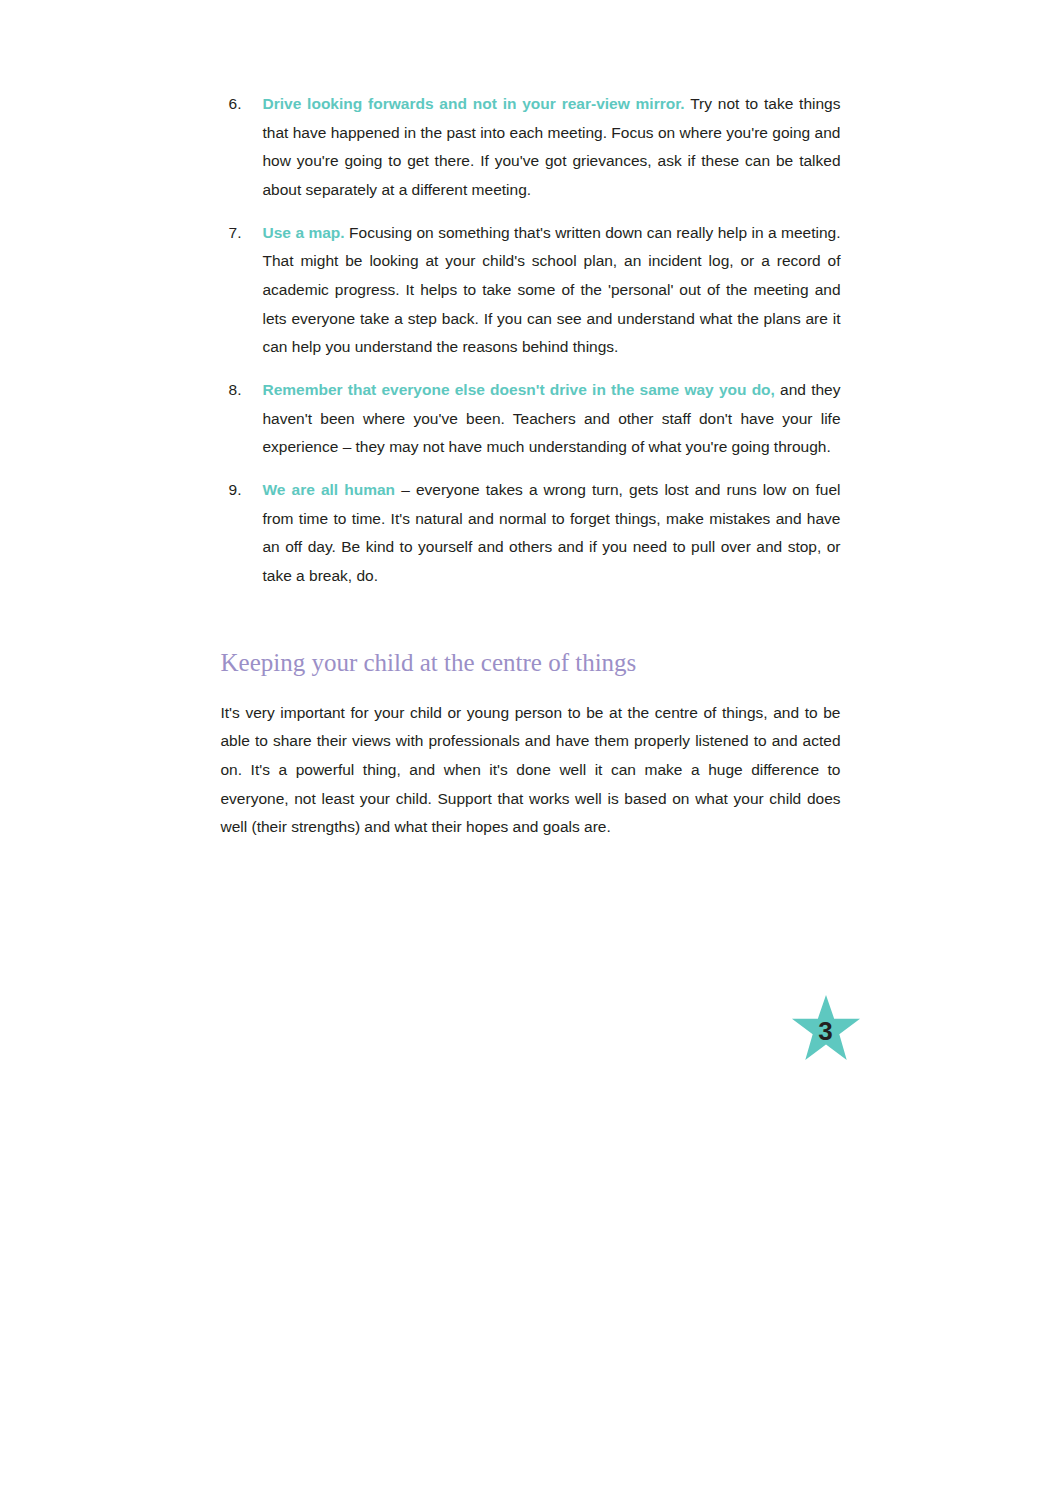Drive looking forwards and not in your rear-view mirror. Try not to take things that have happened in the past into each meeting. Focus on where you're going and how you're going to get there. If you've got grievances, ask if these can be talked about separately at a different meeting.
Use a map. Focusing on something that's written down can really help in a meeting. That might be looking at your child's school plan, an incident log, or a record of academic progress. It helps to take some of the 'personal' out of the meeting and lets everyone take a step back. If you can see and understand what the plans are it can help you understand the reasons behind things.
Remember that everyone else doesn't drive in the same way you do, and they haven't been where you've been. Teachers and other staff don't have your life experience – they may not have much understanding of what you're going through.
We are all human – everyone takes a wrong turn, gets lost and runs low on fuel from time to time. It's natural and normal to forget things, make mistakes and have an off day. Be kind to yourself and others and if you need to pull over and stop, or take a break, do.
Keeping your child at the centre of things
It's very important for your child or young person to be at the centre of things, and to be able to share their views with professionals and have them properly listened to and acted on. It's a powerful thing, and when it's done well it can make a huge difference to everyone, not least your child. Support that works well is based on what your child does well (their strengths) and what their hopes and goals are.
3